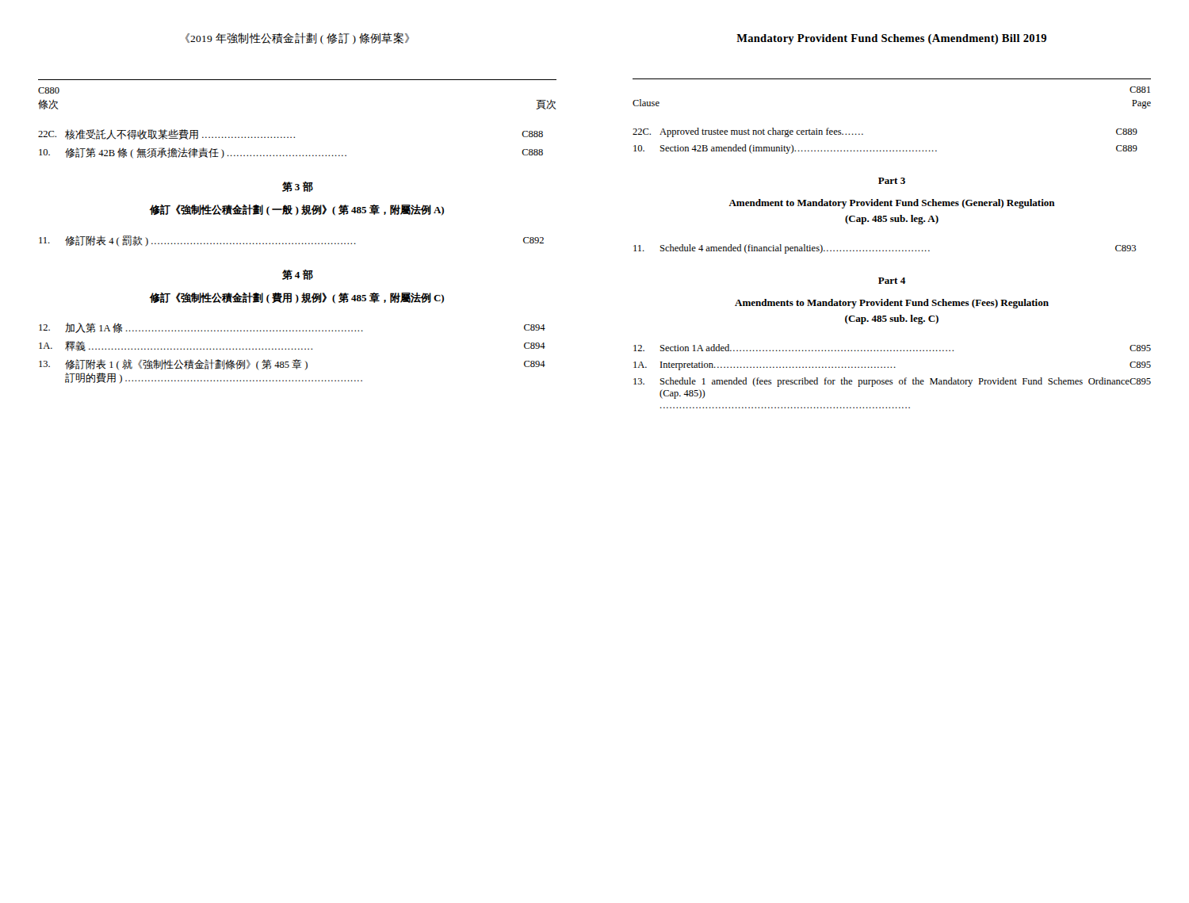《2019 年強制性公積金計劃 ( 修訂 ) 條例草案》
C880
條次 頁次
| 22C. | 核准受託人不得收取某些費用 ............................. | C888 |
| 10. | 修訂第 42B 條 ( 無須承擔法律責任 ) ..................................... | C888 |
第 3 部
修訂《強制性公積金計劃 ( 一般 ) 規例》( 第 485 章，附屬法例 A)
| 11. | 修訂附表 4 ( 罰款 ) ............................................................... | C892 |
第 4 部
修訂《強制性公積金計劃 ( 費用 ) 規例》( 第 485 章，附屬法例 C)
| 12. | 加入第 1A 條 ......................................................................... | C894 |
| 1A. | 釋義 ..................................................................... | C894 |
| 13. | 修訂附表 1 ( 就《強制性公積金計劃條例》( 第 485 章 ) 訂明的費用 ) ......................................................................... | C894 |
Mandatory Provident Fund Schemes (Amendment) Bill 2019
C881
Clause Page
| 22C. | Approved trustee must not charge certain fees ....... | C889 |
| 10. | Section 42B amended (immunity) ............................................ | C889 |
Part 3
Amendment to Mandatory Provident Fund Schemes (General) Regulation
(Cap. 485 sub. leg. A)
| 11. | Schedule 4 amended (financial penalties) ................................. | C893 |
Part 4
Amendments to Mandatory Provident Fund Schemes (Fees) Regulation
(Cap. 485 sub. leg. C)
| 12. | Section 1A added ..................................................................... | C895 |
| 1A. | Interpretation ........................................................ | C895 |
| 13. | Schedule 1 amended (fees prescribed for the purposes of the Mandatory Provident Fund Schemes Ordinance (Cap. 485)) ............................................................................. | C895 |